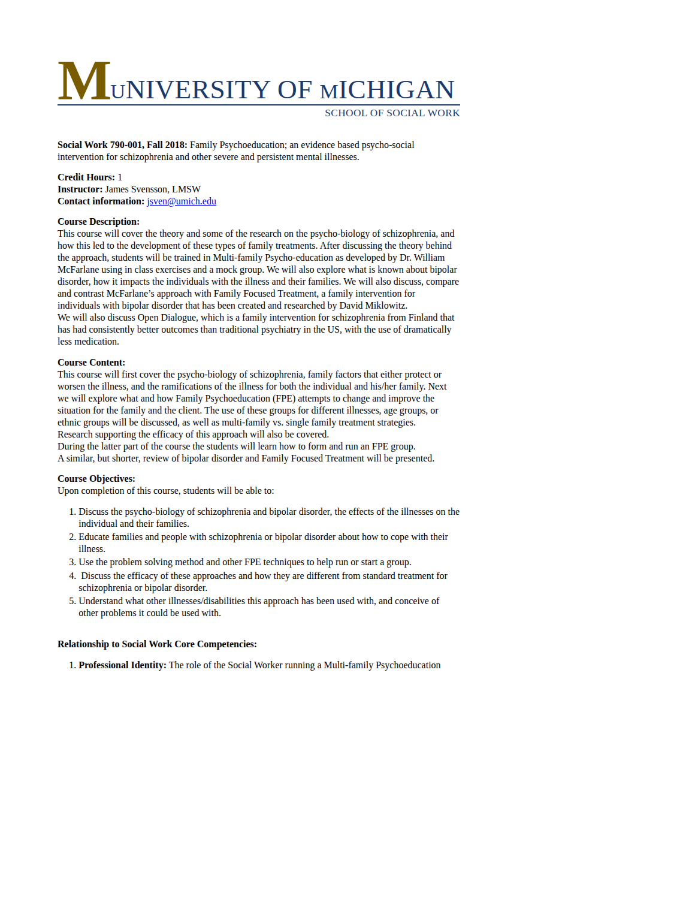M UNIVERSITY OF MICHIGAN
SCHOOL OF SOCIAL WORK
Social Work 790-001, Fall 2018: Family Psychoeducation; an evidence based psycho-social intervention for schizophrenia and other severe and persistent mental illnesses.
Credit Hours: 1
Instructor: James Svensson, LMSW
Contact information: jsven@umich.edu
Course Description:
This course will cover the theory and some of the research on the psycho-biology of schizophrenia, and how this led to the development of these types of family treatments. After discussing the theory behind the approach, students will be trained in Multi-family Psycho-education as developed by Dr. William McFarlane using in class exercises and a mock group. We will also explore what is known about bipolar disorder, how it impacts the individuals with the illness and their families. We will also discuss, compare and contrast McFarlane’s approach with Family Focused Treatment, a family intervention for individuals with bipolar disorder that has been created and researched by David Miklowitz.
We will also discuss Open Dialogue, which is a family intervention for schizophrenia from Finland that has had consistently better outcomes than traditional psychiatry in the US, with the use of dramatically less medication.
Course Content:
This course will first cover the psycho-biology of schizophrenia, family factors that either protect or worsen the illness, and the ramifications of the illness for both the individual and his/her family. Next we will explore what and how Family Psychoeducation (FPE) attempts to change and improve the situation for the family and the client. The use of these groups for different illnesses, age groups, or ethnic groups will be discussed, as well as multi-family vs. single family treatment strategies.
Research supporting the efficacy of this approach will also be covered.
During the latter part of the course the students will learn how to form and run an FPE group.
A similar, but shorter, review of bipolar disorder and Family Focused Treatment will be presented.
Course Objectives:
Upon completion of this course, students will be able to:
Discuss the psycho-biology of schizophrenia and bipolar disorder, the effects of the illnesses on the individual and their families.
Educate families and people with schizophrenia or bipolar disorder about how to cope with their illness.
Use the problem solving method and other FPE techniques to help run or start a group.
Discuss the efficacy of these approaches and how they are different from standard treatment for schizophrenia or bipolar disorder.
Understand what other illnesses/disabilities this approach has been used with, and conceive of other problems it could be used with.
Relationship to Social Work Core Competencies:
Professional Identity: The role of the Social Worker running a Multi-family Psychoeducation